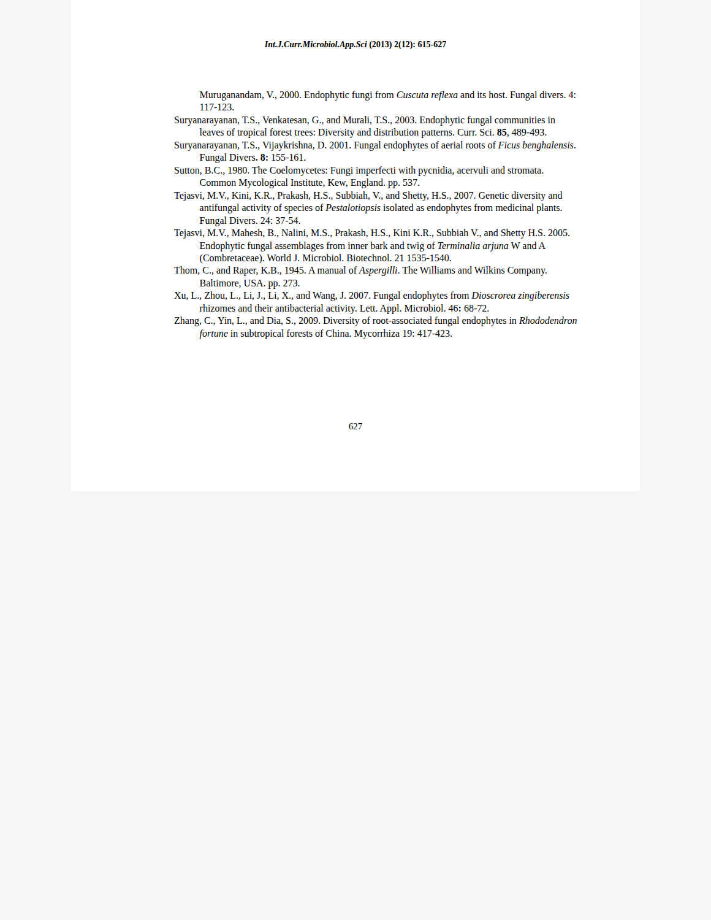Int.J.Curr.Microbiol.App.Sci (2013) 2(12): 615-627
Muruganandam, V., 2000. Endophytic fungi from Cuscuta reflexa and its host. Fungal divers. 4: 117-123.
Suryanarayanan, T.S., Venkatesan, G., and Murali, T.S., 2003. Endophytic fungal communities in leaves of tropical forest trees: Diversity and distribution patterns. Curr. Sci. 85, 489-493.
Suryanarayanan, T.S., Vijaykrishna, D. 2001. Fungal endophytes of aerial roots of Ficus benghalensis. Fungal Divers. 8: 155-161.
Sutton, B.C., 1980. The Coelomycetes: Fungi imperfecti with pycnidia, acervuli and stromata. Common Mycological Institute, Kew, England. pp. 537.
Tejasvi, M.V., Kini, K.R., Prakash, H.S., Subbiah, V., and Shetty, H.S., 2007. Genetic diversity and antifungal activity of species of Pestalotiopsis isolated as endophytes from medicinal plants. Fungal Divers. 24: 37-54.
Tejasvi, M.V., Mahesh, B., Nalini, M.S., Prakash, H.S., Kini K.R., Subbiah V., and Shetty H.S. 2005. Endophytic fungal assemblages from inner bark and twig of Terminalia arjuna W and A (Combretaceae). World J. Microbiol. Biotechnol. 21 1535-1540.
Thom, C., and Raper, K.B., 1945. A manual of Aspergilli. The Williams and Wilkins Company. Baltimore, USA. pp. 273.
Xu, L., Zhou, L., Li, J., Li, X., and Wang, J. 2007. Fungal endophytes from Dioscrorea zingiberensis rhizomes and their antibacterial activity. Lett. Appl. Microbiol. 46: 68-72.
Zhang, C., Yin, L., and Dia, S., 2009. Diversity of root-associated fungal endophytes in Rhododendron fortune in subtropical forests of China. Mycorrhiza 19: 417-423.
627